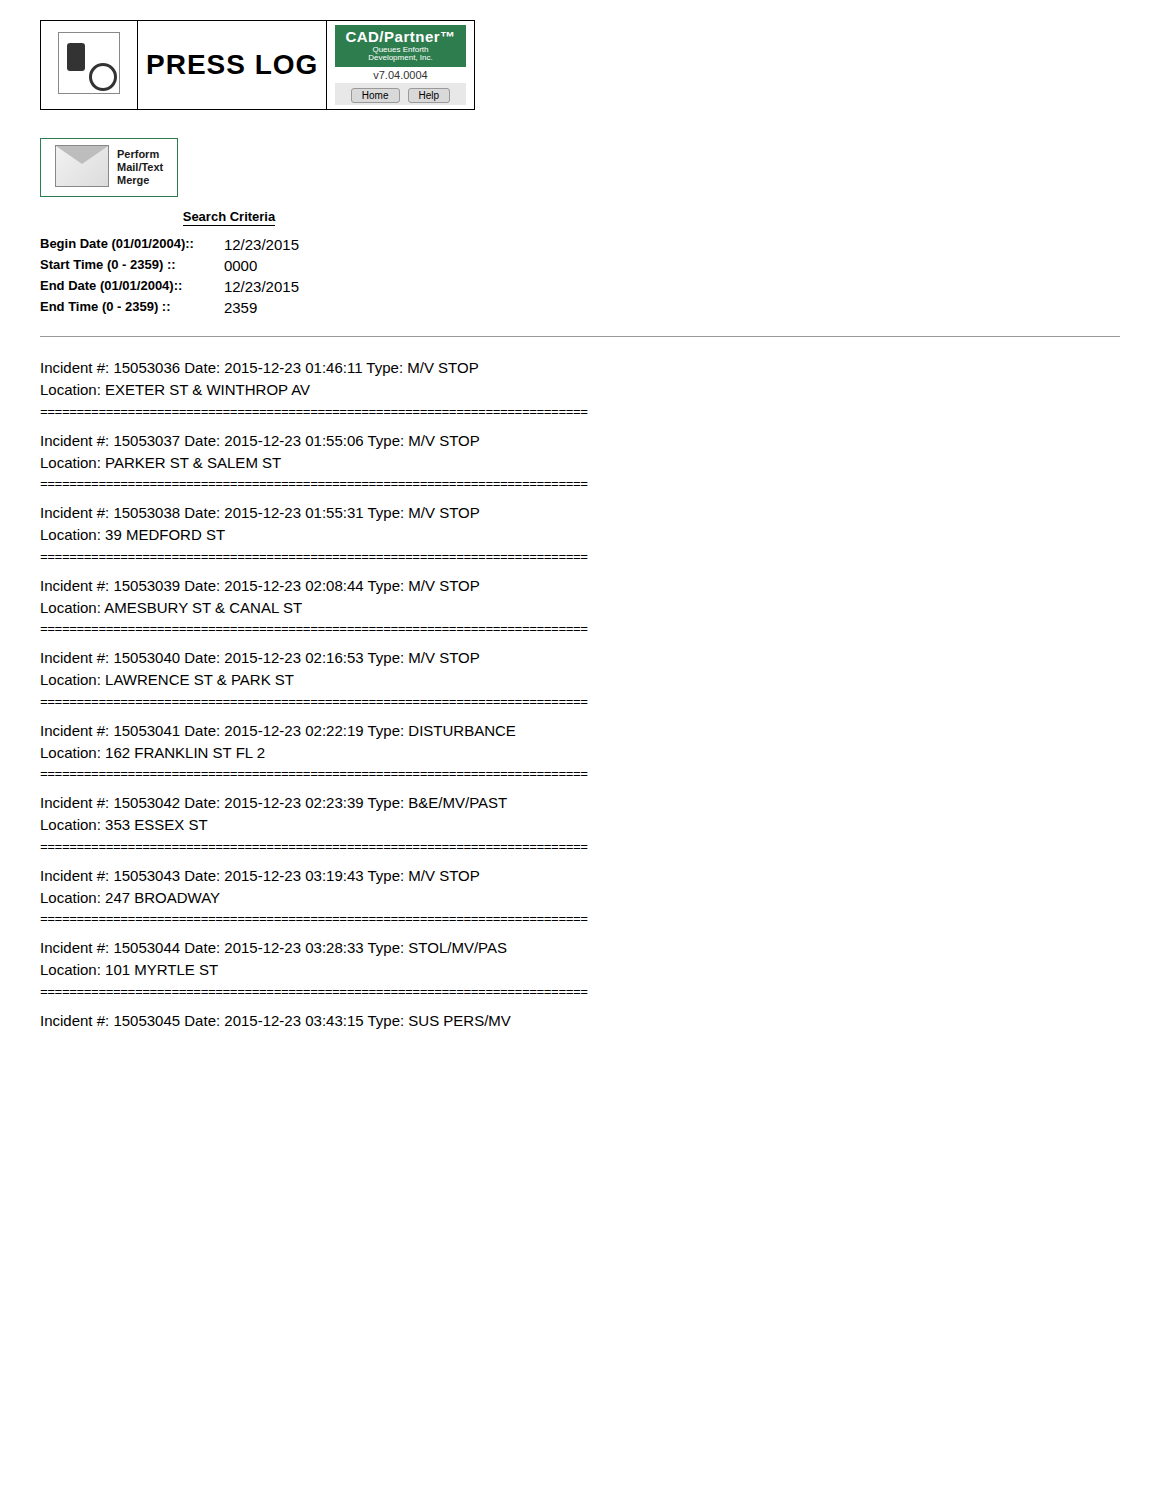| | PRESS LOG | CAD/Partner™ Queues Enforth Development, Inc. v7.04.0004 Home Help |
| | Perform Mail/Text Merge |
Search Criteria
| Begin Date (01/01/2004):: | 12/23/2015 |
| Start Time (0 - 2359) :: | 0000 |
| End Date (01/01/2004):: | 12/23/2015 |
| End Time (0 - 2359) :: | 2359 |
Incident #: 15053036 Date: 2015-12-23 01:46:11 Type: M/V STOP
Location: EXETER ST & WINTHROP AV
===========================================================================
Incident #: 15053037 Date: 2015-12-23 01:55:06 Type: M/V STOP
Location: PARKER ST & SALEM ST
===========================================================================
Incident #: 15053038 Date: 2015-12-23 01:55:31 Type: M/V STOP
Location: 39 MEDFORD ST
===========================================================================
Incident #: 15053039 Date: 2015-12-23 02:08:44 Type: M/V STOP
Location: AMESBURY ST & CANAL ST
===========================================================================
Incident #: 15053040 Date: 2015-12-23 02:16:53 Type: M/V STOP
Location: LAWRENCE ST & PARK ST
===========================================================================
Incident #: 15053041 Date: 2015-12-23 02:22:19 Type: DISTURBANCE
Location: 162 FRANKLIN ST FL 2
===========================================================================
Incident #: 15053042 Date: 2015-12-23 02:23:39 Type: B&E/MV/PAST
Location: 353 ESSEX ST
===========================================================================
Incident #: 15053043 Date: 2015-12-23 03:19:43 Type: M/V STOP
Location: 247 BROADWAY
===========================================================================
Incident #: 15053044 Date: 2015-12-23 03:28:33 Type: STOL/MV/PAS
Location: 101 MYRTLE ST
===========================================================================
Incident #: 15053045 Date: 2015-12-23 03:43:15 Type: SUS PERS/MV